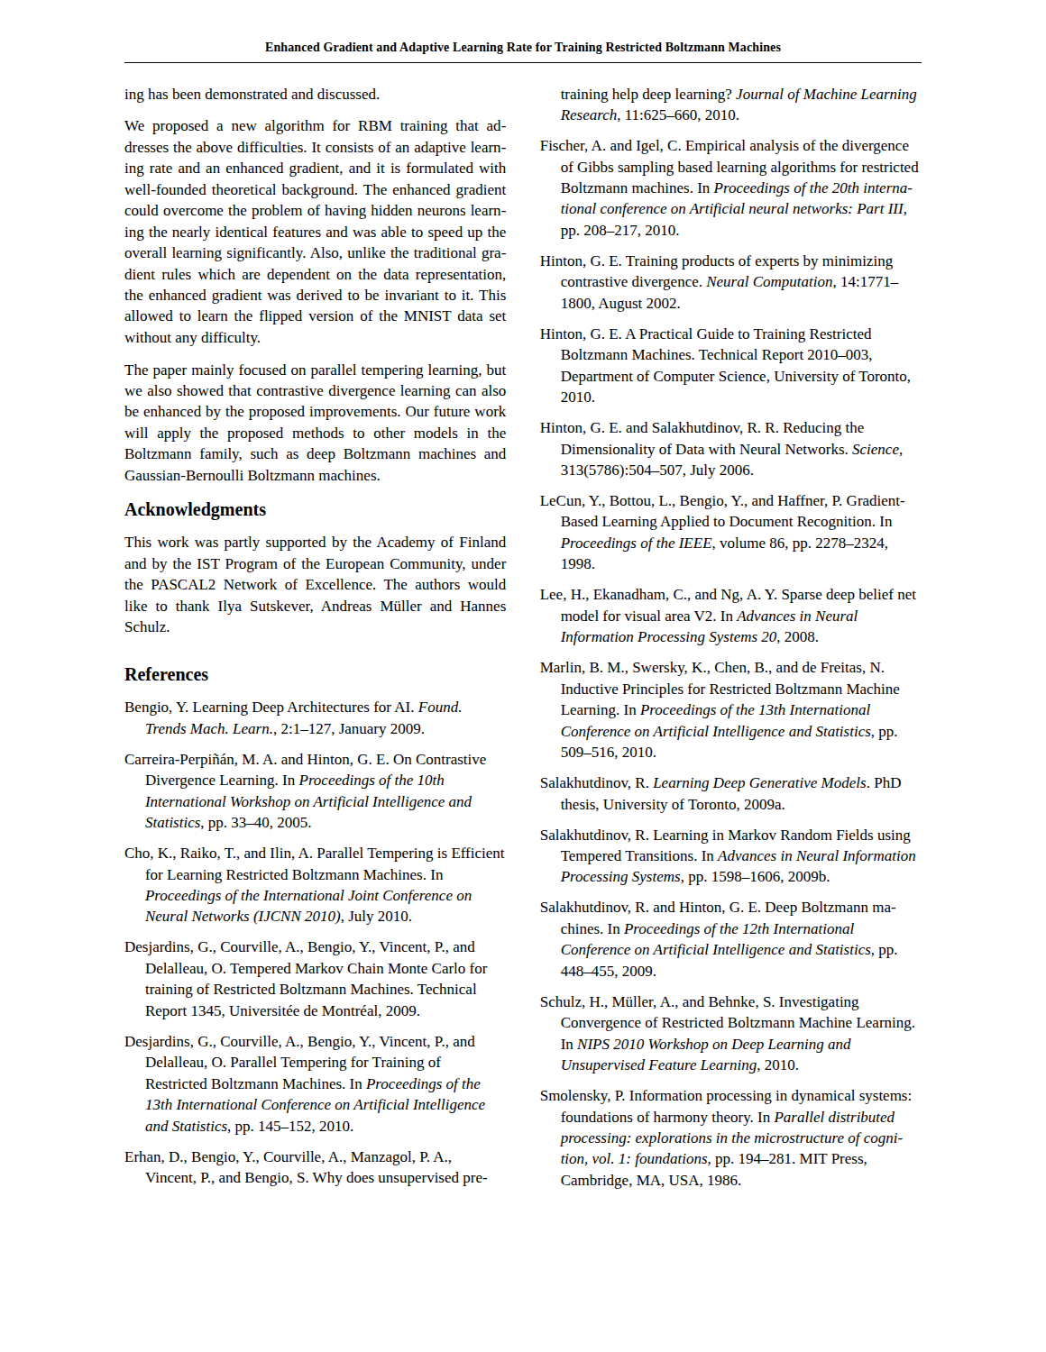Enhanced Gradient and Adaptive Learning Rate for Training Restricted Boltzmann Machines
ing has been demonstrated and discussed.
We proposed a new algorithm for RBM training that addresses the above difficulties. It consists of an adaptive learning rate and an enhanced gradient, and it is formulated with well-founded theoretical background. The enhanced gradient could overcome the problem of having hidden neurons learning the nearly identical features and was able to speed up the overall learning significantly. Also, unlike the traditional gradient rules which are dependent on the data representation, the enhanced gradient was derived to be invariant to it. This allowed to learn the flipped version of the MNIST data set without any difficulty.
The paper mainly focused on parallel tempering learning, but we also showed that contrastive divergence learning can also be enhanced by the proposed improvements. Our future work will apply the proposed methods to other models in the Boltzmann family, such as deep Boltzmann machines and Gaussian-Bernoulli Boltzmann machines.
Acknowledgments
This work was partly supported by the Academy of Finland and by the IST Program of the European Community, under the PASCAL2 Network of Excellence. The authors would like to thank Ilya Sutskever, Andreas Müller and Hannes Schulz.
References
Bengio, Y. Learning Deep Architectures for AI. Found. Trends Mach. Learn., 2:1–127, January 2009.
Carreira-Perpiñán, M. A. and Hinton, G. E. On Contrastive Divergence Learning. In Proceedings of the 10th International Workshop on Artificial Intelligence and Statistics, pp. 33–40, 2005.
Cho, K., Raiko, T., and Ilin, A. Parallel Tempering is Efficient for Learning Restricted Boltzmann Machines. In Proceedings of the International Joint Conference on Neural Networks (IJCNN 2010), July 2010.
Desjardins, G., Courville, A., Bengio, Y., Vincent, P., and Delalleau, O. Tempered Markov Chain Monte Carlo for training of Restricted Boltzmann Machines. Technical Report 1345, Universitée de Montréal, 2009.
Desjardins, G., Courville, A., Bengio, Y., Vincent, P., and Delalleau, O. Parallel Tempering for Training of Restricted Boltzmann Machines. In Proceedings of the 13th International Conference on Artificial Intelligence and Statistics, pp. 145–152, 2010.
Erhan, D., Bengio, Y., Courville, A., Manzagol, P. A., Vincent, P., and Bengio, S. Why does unsupervised pre-training help deep learning? Journal of Machine Learning Research, 11:625–660, 2010.
Fischer, A. and Igel, C. Empirical analysis of the divergence of Gibbs sampling based learning algorithms for restricted Boltzmann machines. In Proceedings of the 20th international conference on Artificial neural networks: Part III, pp. 208–217, 2010.
Hinton, G. E. Training products of experts by minimizing contrastive divergence. Neural Computation, 14:1771–1800, August 2002.
Hinton, G. E. A Practical Guide to Training Restricted Boltzmann Machines. Technical Report 2010–003, Department of Computer Science, University of Toronto, 2010.
Hinton, G. E. and Salakhutdinov, R. R. Reducing the Dimensionality of Data with Neural Networks. Science, 313(5786):504–507, July 2006.
LeCun, Y., Bottou, L., Bengio, Y., and Haffner, P. Gradient-Based Learning Applied to Document Recognition. In Proceedings of the IEEE, volume 86, pp. 2278–2324, 1998.
Lee, H., Ekanadham, C., and Ng, A. Y. Sparse deep belief net model for visual area V2. In Advances in Neural Information Processing Systems 20, 2008.
Marlin, B. M., Swersky, K., Chen, B., and de Freitas, N. Inductive Principles for Restricted Boltzmann Machine Learning. In Proceedings of the 13th International Conference on Artificial Intelligence and Statistics, pp. 509–516, 2010.
Salakhutdinov, R. Learning Deep Generative Models. PhD thesis, University of Toronto, 2009a.
Salakhutdinov, R. Learning in Markov Random Fields using Tempered Transitions. In Advances in Neural Information Processing Systems, pp. 1598–1606, 2009b.
Salakhutdinov, R. and Hinton, G. E. Deep Boltzmann machines. In Proceedings of the 12th International Conference on Artificial Intelligence and Statistics, pp. 448–455, 2009.
Schulz, H., Müller, A., and Behnke, S. Investigating Convergence of Restricted Boltzmann Machine Learning. In NIPS 2010 Workshop on Deep Learning and Unsupervised Feature Learning, 2010.
Smolensky, P. Information processing in dynamical systems: foundations of harmony theory. In Parallel distributed processing: explorations in the microstructure of cognition, vol. 1: foundations, pp. 194–281. MIT Press, Cambridge, MA, USA, 1986.